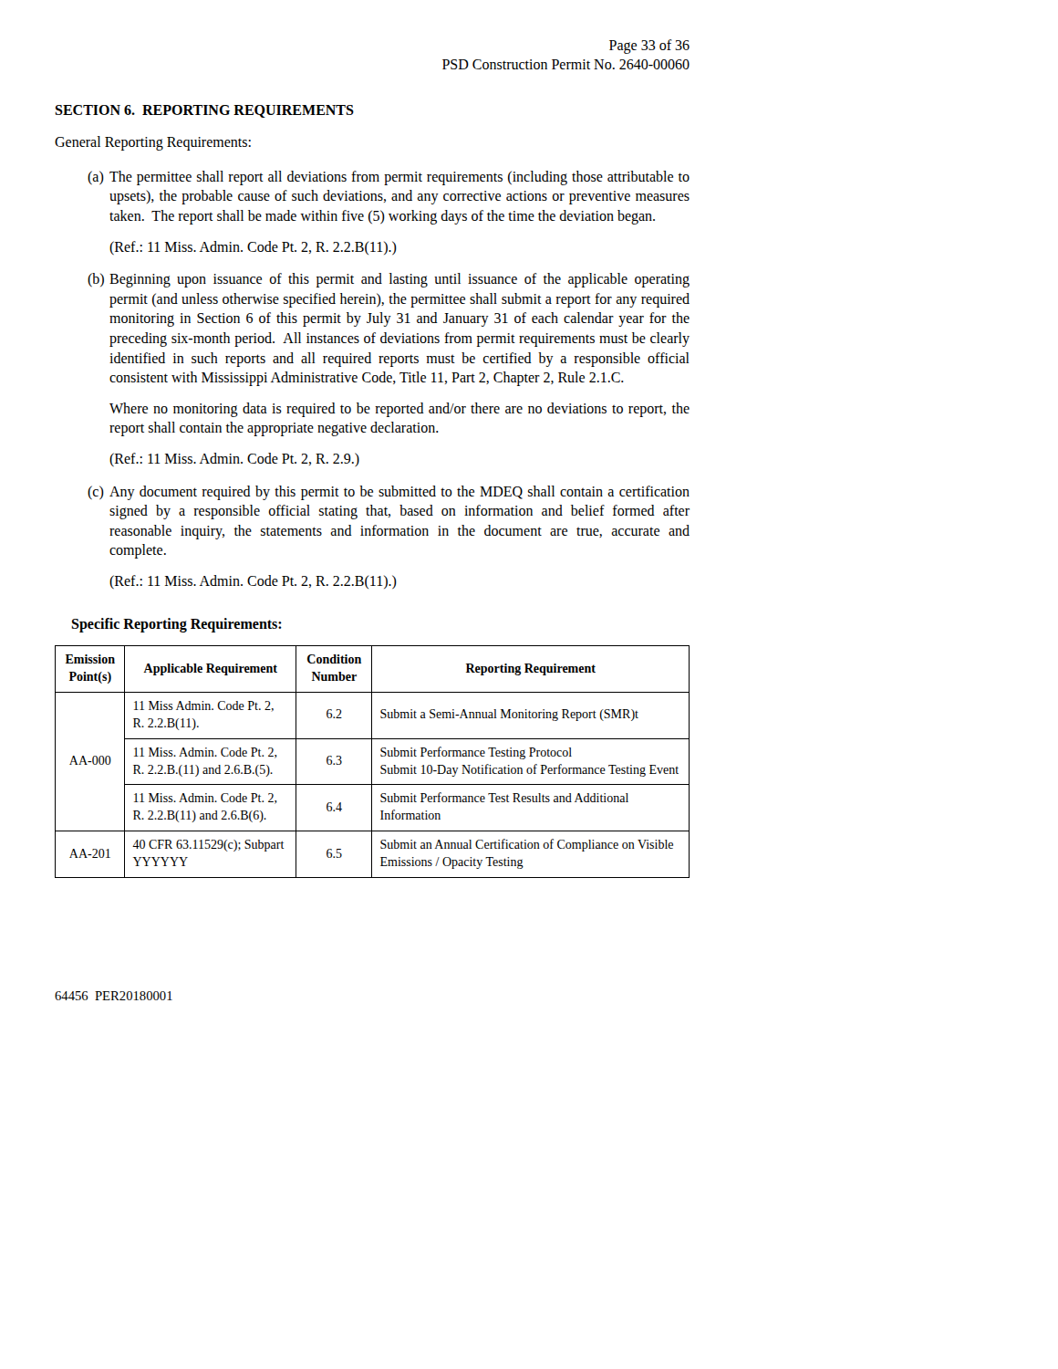Page 33 of 36
PSD Construction Permit No. 2640-00060
SECTION 6. REPORTING REQUIREMENTS
General Reporting Requirements:
(a)
The permittee shall report all deviations from permit requirements (including those attributable to upsets), the probable cause of such deviations, and any corrective actions or preventive measures taken. The report shall be made within five (5) working days of the time the deviation began.
(Ref.: 11 Miss. Admin. Code Pt. 2, R. 2.2.B(11).)
(b)
Beginning upon issuance of this permit and lasting until issuance of the applicable operating permit (and unless otherwise specified herein), the permittee shall submit a report for any required monitoring in Section 6 of this permit by July 31 and January 31 of each calendar year for the preceding six-month period. All instances of deviations from permit requirements must be clearly identified in such reports and all required reports must be certified by a responsible official consistent with Mississippi Administrative Code, Title 11, Part 2, Chapter 2, Rule 2.1.C.
Where no monitoring data is required to be reported and/or there are no deviations to report, the report shall contain the appropriate negative declaration.
(Ref.: 11 Miss. Admin. Code Pt. 2, R. 2.9.)
(c)
Any document required by this permit to be submitted to the MDEQ shall contain a certification signed by a responsible official stating that, based on information and belief formed after reasonable inquiry, the statements and information in the document are true, accurate and complete.
(Ref.: 11 Miss. Admin. Code Pt. 2, R. 2.2.B(11).)
Specific Reporting Requirements:
| Emission Point(s) | Applicable Requirement | Condition Number | Reporting Requirement |
| --- | --- | --- | --- |
| AA-000 | 11 Miss Admin. Code Pt. 2, R. 2.2.B(11). | 6.2 | Submit a Semi-Annual Monitoring Report (SMR)t |
| 11 Miss. Admin. Code Pt. 2, R. 2.2.B.(11) and 2.6.B.(5). | 6.3 | Submit Performance Testing Protocol Submit 10-Day Notification of Performance Testing Event |
| 11 Miss. Admin. Code Pt. 2, R. 2.2.B(11) and 2.6.B(6). | 6.4 | Submit Performance Test Results and Additional Information |
| AA-201 | 40 CFR 63.11529(c); Subpart YYYYYY | 6.5 | Submit an Annual Certification of Compliance on Visible Emissions / Opacity Testing |
64456 PER20180001